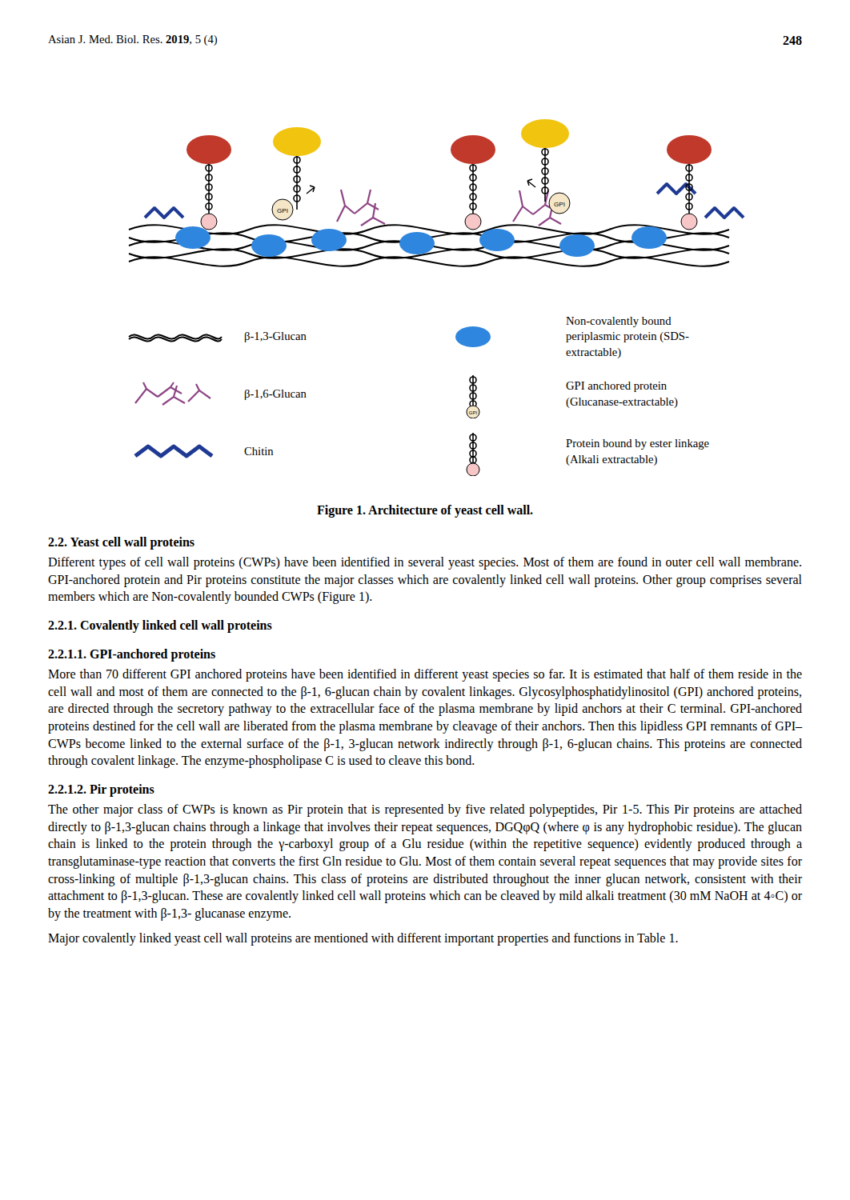Asian J. Med. Biol. Res. 2019, 5 (4)
248
GPI GPI
| | β-1,3-Glucan | | Non-covalently bound periplasmic protein (SDS-extractable) |
| | β-1,6-Glucan | GPI | GPI anchored protein (Glucanase-extractable) |
| | Chitin | | Protein bound by ester linkage (Alkali extractable) |
Figure 1. Architecture of yeast cell wall.
2.2. Yeast cell wall proteins
Different types of cell wall proteins (CWPs) have been identified in several yeast species. Most of them are found in outer cell wall membrane. GPI-anchored protein and Pir proteins constitute the major classes which are covalently linked cell wall proteins. Other group comprises several members which are Non-covalently bounded CWPs (Figure 1).
2.2.1. Covalently linked cell wall proteins
2.2.1.1. GPI-anchored proteins
More than 70 different GPI anchored proteins have been identified in different yeast species so far. It is estimated that half of them reside in the cell wall and most of them are connected to the β-1, 6-glucan chain by covalent linkages. Glycosylphosphatidylinositol (GPI) anchored proteins, are directed through the secretory pathway to the extracellular face of the plasma membrane by lipid anchors at their C terminal. GPI-anchored proteins destined for the cell wall are liberated from the plasma membrane by cleavage of their anchors. Then this lipidless GPI remnants of GPI–CWPs become linked to the external surface of the β-1, 3-glucan network indirectly through β-1, 6-glucan chains. This proteins are connected through covalent linkage. The enzyme-phospholipase C is used to cleave this bond.
2.2.1.2. Pir proteins
The other major class of CWPs is known as Pir protein that is represented by five related polypeptides, Pir 1-5. This Pir proteins are attached directly to β-1,3-glucan chains through a linkage that involves their repeat sequences, DGQφQ (where φ is any hydrophobic residue). The glucan chain is linked to the protein through the γ-carboxyl group of a Glu residue (within the repetitive sequence) evidently produced through a transglutaminase-type reaction that converts the first Gln residue to Glu. Most of them contain several repeat sequences that may provide sites for cross-linking of multiple β-1,3-glucan chains. This class of proteins are distributed throughout the inner glucan network, consistent with their attachment to β-1,3-glucan. These are covalently linked cell wall proteins which can be cleaved by mild alkali treatment (30 mM NaOH at 4◦C) or by the treatment with β-1,3- glucanase enzyme.
Major covalently linked yeast cell wall proteins are mentioned with different important properties and functions in Table 1.